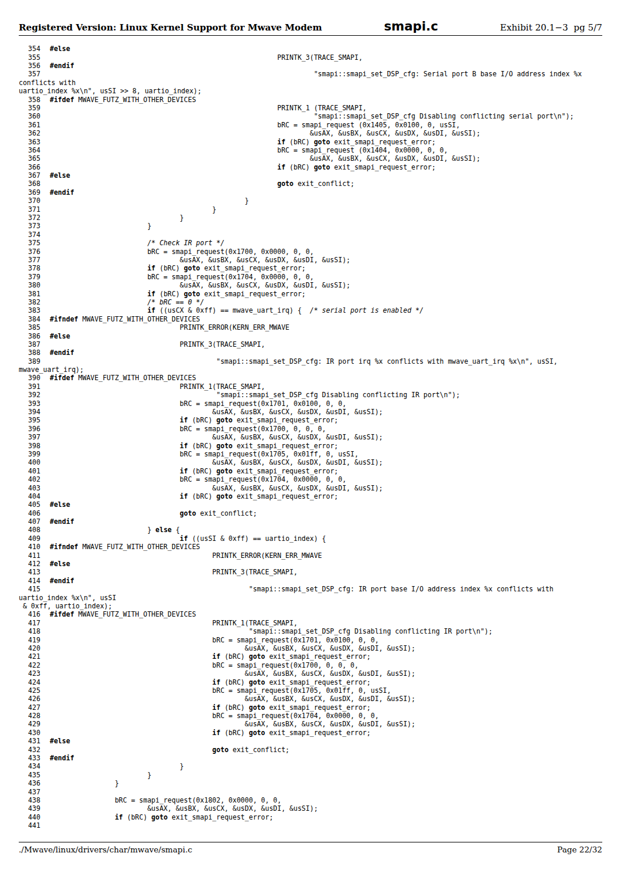Registered Version: Linux Kernel Support for Mwave Modem
smapi.c
Exhibit 20.1−3 pg 5/7
354 #else
355                                                         PRINTK_3(TRACE_SMAPI,
356 #endif
357                                                                  "smapi::smapi_set_DSP_cfg: Serial port B base I/O address index %x conflicts with
uartio_index %x\n", usSI >> 8, uartio_index);
358 #ifdef MWAVE_FUTZ_WITH_OTHER_DEVICES
359                                                         PRINTK_1 (TRACE_SMAPI,
360                                                                  "smapi::smapi_set_DSP_cfg Disabling conflicting serial port\n");
361                                                         bRC = smapi_request (0x1405, 0x0100, 0, usSI,
362                                                                 &usAX, &usBX, &usCX, &usDX, &usDI, &usSI);
363                                                         if (bRC) goto exit_smapi_request_error;
364                                                         bRC = smapi_request (0x1404, 0x0000, 0, 0,
365                                                                 &usAX, &usBX, &usCX, &usDX, &usDI, &usSI);
366                                                         if (bRC) goto exit_smapi_request_error;
367 #else
368                                                         goto exit_conflict;
369 #endif
370                                                 }
371                                         }
372                                 }
373                         }
374 
375                         /* Check IR port */
376                         bRC = smapi_request(0x1700, 0x0000, 0, 0,
377                                 &usAX, &usBX, &usCX, &usDX, &usDI, &usSI);
378                         if (bRC) goto exit_smapi_request_error;
379                         bRC = smapi_request(0x1704, 0x0000, 0, 0,
380                                 &usAX, &usBX, &usCX, &usDX, &usDI, &usSI);
381                         if (bRC) goto exit_smapi_request_error;
382                         /* bRC == 0 */
383                         if ((usCX & 0xff) == mwave_uart_irq) {  /* serial port is enabled */
384 #ifndef MWAVE_FUTZ_WITH_OTHER_DEVICES
385                                 PRINTK_ERROR(KERN_ERR_MWAVE
386 #else
387                                 PRINTK_3(TRACE_SMAPI,
388 #endif
389                                          "smapi::smapi_set_DSP_cfg: IR port irq %x conflicts with mwave_uart_irq %x\n", usSI, mwave_uart_irq);
390 #ifdef MWAVE_FUTZ_WITH_OTHER_DEVICES
391                                 PRINTK_1(TRACE_SMAPI,
392                                          "smapi::smapi_set_DSP_cfg Disabling conflicting IR port\n");
393                                 bRC = smapi_request(0x1701, 0x0100, 0, 0,
394                                         &usAX, &usBX, &usCX, &usDX, &usDI, &usSI);
395                                 if (bRC) goto exit_smapi_request_error;
396                                 bRC = smapi_request(0x1700, 0, 0, 0,
397                                         &usAX, &usBX, &usCX, &usDX, &usDI, &usSI);
398                                 if (bRC) goto exit_smapi_request_error;
399                                 bRC = smapi_request(0x1705, 0x01ff, 0, usSI,
400                                         &usAX, &usBX, &usCX, &usDX, &usDI, &usSI);
401                                 if (bRC) goto exit_smapi_request_error;
402                                 bRC = smapi_request(0x1704, 0x0000, 0, 0,
403                                         &usAX, &usBX, &usCX, &usDX, &usDI, &usSI);
404                                 if (bRC) goto exit_smapi_request_error;
405 #else
406                                 goto exit_conflict;
407 #endif
408                         } else {
409                                 if ((usSI & 0xff) == uartio_index) {
410 #ifndef MWAVE_FUTZ_WITH_OTHER_DEVICES
411                                         PRINTK_ERROR(KERN_ERR_MWAVE
412 #else
413                                         PRINTK_3(TRACE_SMAPI,
414 #endif
415                                                  "smapi::smapi_set_DSP_cfg: IR port base I/O address index %x conflicts with uartio_index %x\n", usSI
 & 0xff, uartio_index);
416 #ifdef MWAVE_FUTZ_WITH_OTHER_DEVICES
417                                         PRINTK_1(TRACE_SMAPI,
418                                                  "smapi::smapi_set_DSP_cfg Disabling conflicting IR port\n");
419                                         bRC = smapi_request(0x1701, 0x0100, 0, 0,
420                                                 &usAX, &usBX, &usCX, &usDX, &usDI, &usSI);
421                                         if (bRC) goto exit_smapi_request_error;
422                                         bRC = smapi_request(0x1700, 0, 0, 0,
423                                                 &usAX, &usBX, &usCX, &usDX, &usDI, &usSI);
424                                         if (bRC) goto exit_smapi_request_error;
425                                         bRC = smapi_request(0x1705, 0x01ff, 0, usSI,
426                                                 &usAX, &usBX, &usCX, &usDX, &usDI, &usSI);
427                                         if (bRC) goto exit_smapi_request_error;
428                                         bRC = smapi_request(0x1704, 0x0000, 0, 0,
429                                                 &usAX, &usBX, &usCX, &usDX, &usDI, &usSI);
430                                         if (bRC) goto exit_smapi_request_error;
431 #else
432                                         goto exit_conflict;
433 #endif
434                                 }
435                         }
436                 }
437 
438                 bRC = smapi_request(0x1802, 0x0000, 0, 0,
439                         &usAX, &usBX, &usCX, &usDX, &usDI, &usSI);
440                 if (bRC) goto exit_smapi_request_error;
441 
./Mwave/linux/drivers/char/mwave/smapi.c
Page 22/32